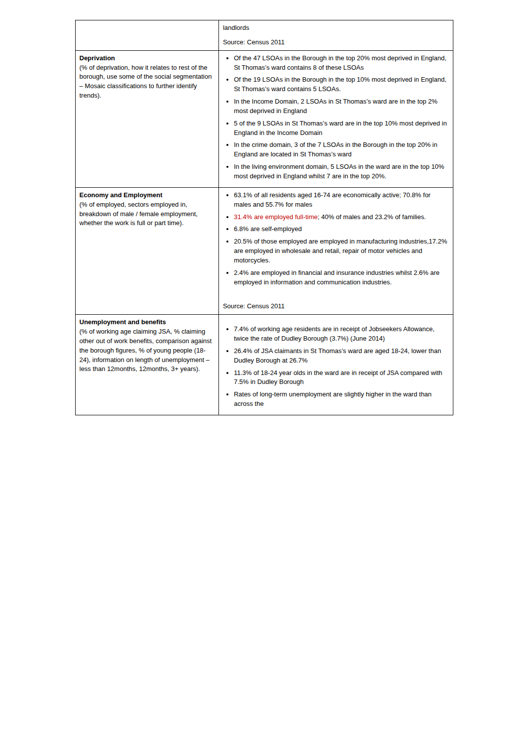| | landlords Source: Census 2011 |
| Deprivation (% of deprivation, how it relates to rest of the borough, use some of the social segmentation – Mosaic classifications to further identify trends). | Of the 47 LSOAs in the Borough in the top 20% most deprived in England, St Thomas’s ward contains 8 of these LSOAs Of the 19 LSOAs in the Borough in the top 10% most deprived in England, St Thomas’s ward contains 5 LSOAs. In the Income Domain, 2 LSOAs in St Thomas’s ward are in the top 2% most deprived in England 5 of the 9 LSOAs in St Thomas’s ward are in the top 10% most deprived in England in the Income Domain In the crime domain, 3 of the 7 LSOAs in the Borough in the top 20% in England are located in St Thomas’s ward In the living environment domain, 5 LSOAs in the ward are in the top 10% most deprived in England whilst 7 are in the top 20%. |
| Economy and Employment (% of employed, sectors employed in, breakdown of male / female employment, whether the work is full or part time). | 63.1% of all residents aged 16-74 are economically active; 70.8% for males and 55.7% for males 31.4% are employed full-time ; 40% of males and 23.2% of families. 6.8% are self-employed 20.5% of those employed are employed in manufacturing industries,17.2% are employed in wholesale and retail, repair of motor vehicles and motorcycles. 2.4% are employed in financial and insurance industries whilst 2.6% are employed in information and communication industries. Source: Census 2011 |
| Unemployment and benefits (% of working age claiming JSA, % claiming other out of work benefits, comparison against the borough figures, % of young people (18-24), information on length of unemployment – less than 12months, 12months, 3+ years). | 7.4% of working age residents are in receipt of Jobseekers Allowance, twice the rate of Dudley Borough (3.7%) (June 2014) 26.4% of JSA claimants in St Thomas’s ward are aged 18-24, lower than Dudley Borough at 26.7% 11.3% of 18-24 year olds in the ward are in receipt of JSA compared with 7.5% in Dudley Borough Rates of long-term unemployment are slightly higher in the ward than across the |